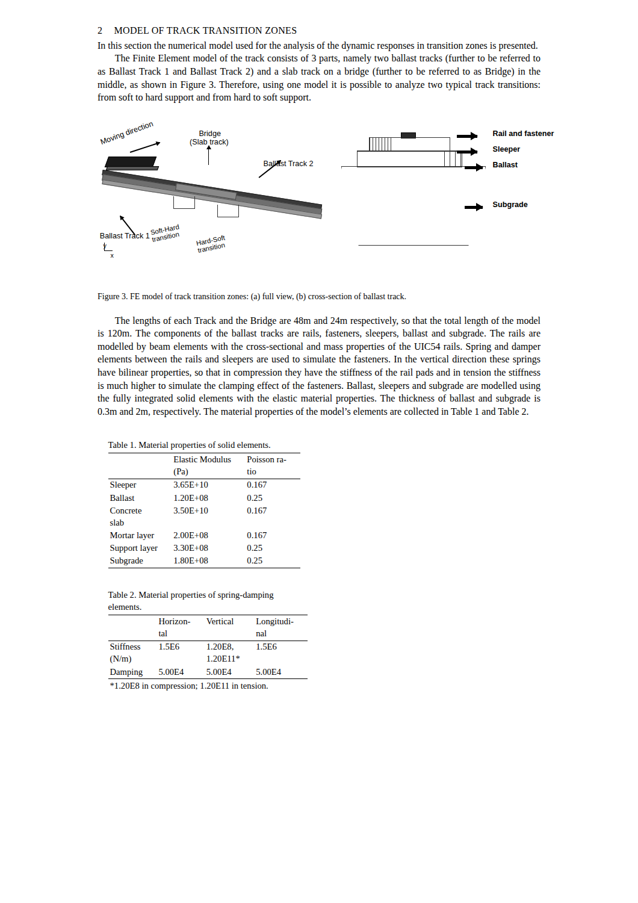2 MODEL OF TRACK TRANSITION ZONES
In this section the numerical model used for the analysis of the dynamic responses in transition zones is presented.
The Finite Element model of the track consists of 3 parts, namely two ballast tracks (further to be referred to as Ballast Track 1 and Ballast Track 2) and a slab track on a bridge (further to be referred to as Bridge) in the middle, as shown in Figure 3. Therefore, using one model it is possible to analyze two typical track transitions: from soft to hard support and from hard to soft support.
Moving direction
Bridge
(Slab track)
Ballast Track 2
Ballast Track 1
Soft-Hard
transition
Hard-Soft
transition
y x
Rail and fastener
Sleeper
Ballast
Subgrade
Figure 3. FE model of track transition zones: (a) full view, (b) cross-section of ballast track.
The lengths of each Track and the Bridge are 48m and 24m respectively, so that the total length of the model is 120m. The components of the ballast tracks are rails, fasteners, sleepers, ballast and subgrade. The rails are modelled by beam elements with the cross-sectional and mass properties of the UIC54 rails. Spring and damper elements between the rails and sleepers are used to simulate the fasteners. In the vertical direction these springs have bilinear properties, so that in compression they have the stiffness of the rail pads and in tension the stiffness is much higher to simulate the clamping effect of the fasteners. Ballast, sleepers and subgrade are modelled using the fully integrated solid elements with the elastic material properties. The thickness of ballast and subgrade is 0.3m and 2m, respectively. The material properties of the model’s elements are collected in Table 1 and Table 2.
Table 1. Material properties of solid elements.
| | Elastic Modulus (Pa) | Poisson ra- tio |
| --- | --- | --- |
| Sleeper | 3.65E+10 | 0.167 |
| Ballast | 1.20E+08 | 0.25 |
| Concrete slab | 3.50E+10 | 0.167 |
| Mortar layer | 2.00E+08 | 0.167 |
| Support layer | 3.30E+08 | 0.25 |
| Subgrade | 1.80E+08 | 0.25 |
Table 2. Material properties of spring-damping elements.
| | Horizon- tal | Vertical | Longitudi- nal |
| --- | --- | --- | --- |
| Stiffness (N/m) | 1.5E6 | 1.20E8, 1.20E11* | 1.5E6 |
| Damping | 5.00E4 | 5.00E4 | 5.00E4 |
*1.20E8 in compression; 1.20E11 in tension.